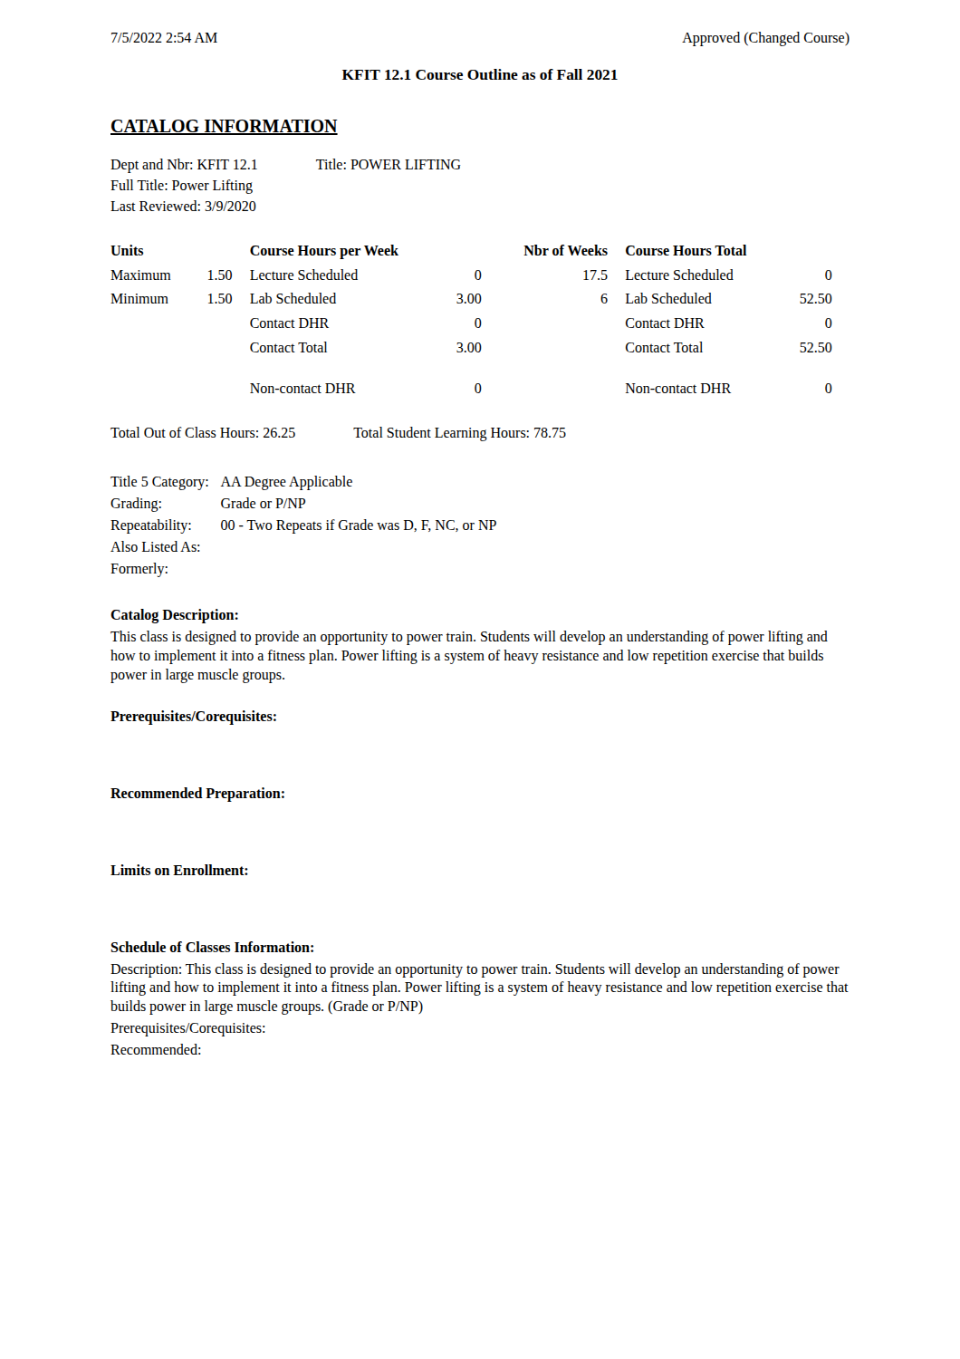7/5/2022 2:54 AM Approved (Changed Course)
KFIT 12.1 Course Outline as of Fall 2021
CATALOG INFORMATION
Dept and Nbr: KFIT 12.1 Title: POWER LIFTING
Full Title: Power Lifting
Last Reviewed: 3/9/2020
| Units | | Course Hours per Week | | Nbr of Weeks | Course Hours Total | |
| --- | --- | --- | --- | --- | --- | --- |
| Maximum | 1.50 | Lecture Scheduled | 0 | 17.5 | Lecture Scheduled | 0 |
| Minimum | 1.50 | Lab Scheduled | 3.00 | 6 | Lab Scheduled | 52.50 |
| | | Contact DHR | 0 | | Contact DHR | 0 |
| | | Contact Total | 3.00 | | Contact Total | 52.50 |
| | | Non-contact DHR | 0 | | Non-contact DHR | 0 |
Total Out of Class Hours: 26.25 Total Student Learning Hours: 78.75
| Title 5 Category: | AA Degree Applicable |
| Grading: | Grade or P/NP |
| Repeatability: | 00 - Two Repeats if Grade was D, F, NC, or NP |
| Also Listed As: | |
| Formerly: | |
Catalog Description:
This class is designed to provide an opportunity to power train. Students will develop an understanding of power lifting and how to implement it into a fitness plan. Power lifting is a system of heavy resistance and low repetition exercise that builds power in large muscle groups.
Prerequisites/Corequisites:
Recommended Preparation:
Limits on Enrollment:
Schedule of Classes Information:
Description: This class is designed to provide an opportunity to power train. Students will develop an understanding of power lifting and how to implement it into a fitness plan. Power lifting is a system of heavy resistance and low repetition exercise that builds power in large muscle groups. (Grade or P/NP)
Prerequisites/Corequisites:
Recommended: